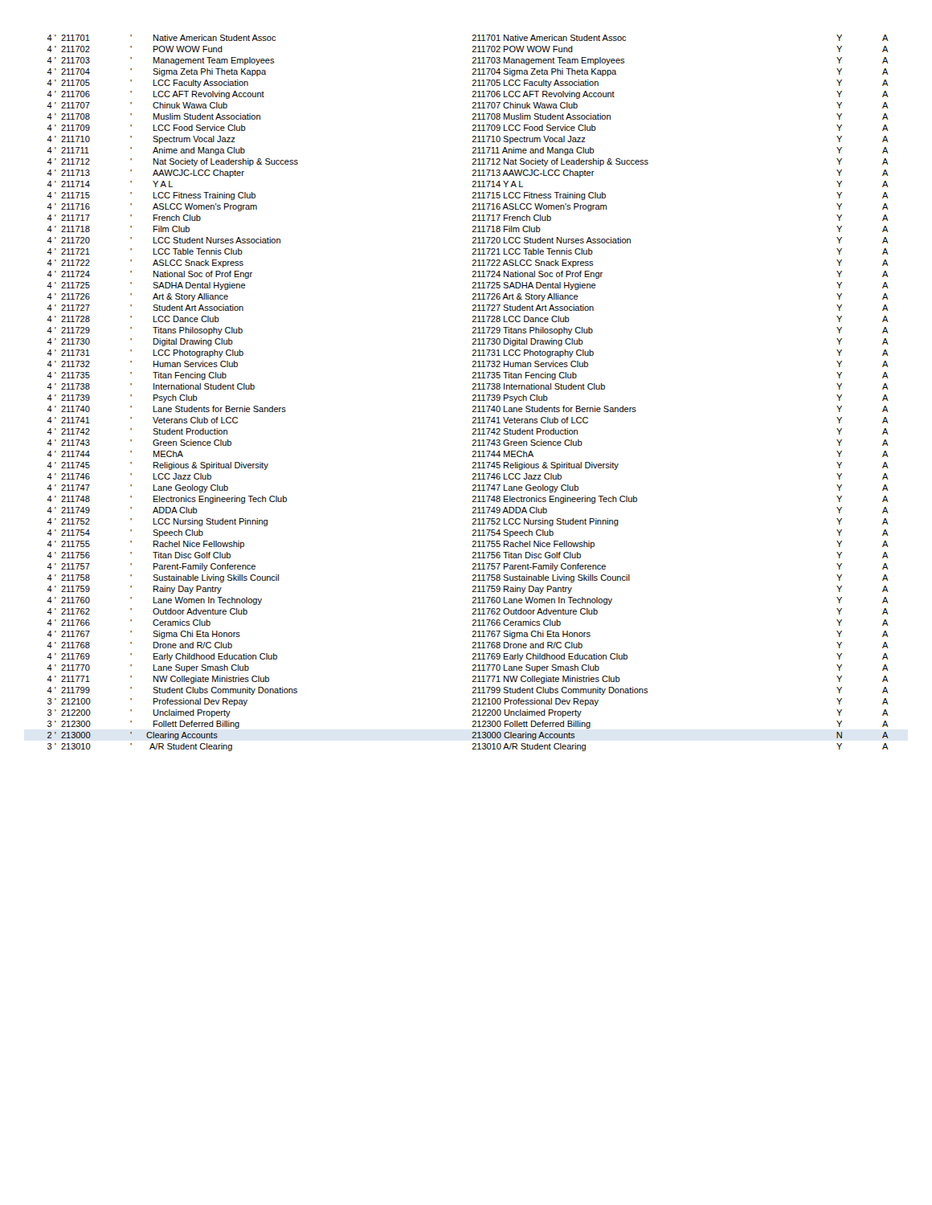| 4 ' | 211701 | ' | Native American Student Assoc | 211701 Native American Student Assoc | Y | A |
| 4 ' | 211702 | ' | POW WOW Fund | 211702 POW WOW Fund | Y | A |
| 4 ' | 211703 | ' | Management Team Employees | 211703 Management Team Employees | Y | A |
| 4 ' | 211704 | ' | Sigma Zeta Phi Theta Kappa | 211704 Sigma Zeta Phi Theta Kappa | Y | A |
| 4 ' | 211705 | ' | LCC Faculty Association | 211705 LCC Faculty Association | Y | A |
| 4 ' | 211706 | ' | LCC AFT Revolving Account | 211706 LCC AFT Revolving Account | Y | A |
| 4 ' | 211707 | ' | Chinuk Wawa Club | 211707 Chinuk Wawa Club | Y | A |
| 4 ' | 211708 | ' | Muslim Student Association | 211708 Muslim Student Association | Y | A |
| 4 ' | 211709 | ' | LCC Food Service Club | 211709 LCC Food Service Club | Y | A |
| 4 ' | 211710 | ' | Spectrum Vocal Jazz | 211710 Spectrum Vocal Jazz | Y | A |
| 4 ' | 211711 | ' | Anime and Manga Club | 211711 Anime and Manga Club | Y | A |
| 4 ' | 211712 | ' | Nat Society of Leadership & Success | 211712 Nat Society of Leadership & Success | Y | A |
| 4 ' | 211713 | ' | AAWCJC-LCC Chapter | 211713 AAWCJC-LCC Chapter | Y | A |
| 4 ' | 211714 | ' | Y A L | 211714 Y A L | Y | A |
| 4 ' | 211715 | ' | LCC Fitness Training Club | 211715 LCC Fitness Training Club | Y | A |
| 4 ' | 211716 | ' | ASLCC Women's Program | 211716 ASLCC Women's Program | Y | A |
| 4 ' | 211717 | ' | French Club | 211717 French Club | Y | A |
| 4 ' | 211718 | ' | Film Club | 211718 Film Club | Y | A |
| 4 ' | 211720 | ' | LCC Student Nurses Association | 211720 LCC Student Nurses Association | Y | A |
| 4 ' | 211721 | ' | LCC Table Tennis Club | 211721 LCC Table Tennis Club | Y | A |
| 4 ' | 211722 | ' | ASLCC Snack Express | 211722 ASLCC Snack Express | Y | A |
| 4 ' | 211724 | ' | National Soc of Prof Engr | 211724 National Soc of Prof Engr | Y | A |
| 4 ' | 211725 | ' | SADHA Dental Hygiene | 211725 SADHA Dental Hygiene | Y | A |
| 4 ' | 211726 | ' | Art & Story Alliance | 211726 Art & Story Alliance | Y | A |
| 4 ' | 211727 | ' | Student Art Association | 211727 Student Art Association | Y | A |
| 4 ' | 211728 | ' | LCC Dance Club | 211728 LCC Dance Club | Y | A |
| 4 ' | 211729 | ' | Titans Philosophy Club | 211729 Titans Philosophy Club | Y | A |
| 4 ' | 211730 | ' | Digital Drawing Club | 211730 Digital Drawing Club | Y | A |
| 4 ' | 211731 | ' | LCC Photography Club | 211731 LCC Photography Club | Y | A |
| 4 ' | 211732 | ' | Human Services Club | 211732 Human Services Club | Y | A |
| 4 ' | 211735 | ' | Titan Fencing Club | 211735 Titan Fencing Club | Y | A |
| 4 ' | 211738 | ' | International Student Club | 211738 International Student Club | Y | A |
| 4 ' | 211739 | ' | Psych Club | 211739 Psych Club | Y | A |
| 4 ' | 211740 | ' | Lane Students for Bernie Sanders | 211740 Lane Students for Bernie Sanders | Y | A |
| 4 ' | 211741 | ' | Veterans Club of LCC | 211741 Veterans Club of LCC | Y | A |
| 4 ' | 211742 | ' | Student Production | 211742 Student Production | Y | A |
| 4 ' | 211743 | ' | Green Science Club | 211743 Green Science Club | Y | A |
| 4 ' | 211744 | ' | MEChA | 211744 MEChA | Y | A |
| 4 ' | 211745 | ' | Religious & Spiritual Diversity | 211745 Religious & Spiritual Diversity | Y | A |
| 4 ' | 211746 | ' | LCC Jazz Club | 211746 LCC Jazz Club | Y | A |
| 4 ' | 211747 | ' | Lane Geology Club | 211747 Lane Geology Club | Y | A |
| 4 ' | 211748 | ' | Electronics Engineering Tech Club | 211748 Electronics Engineering Tech Club | Y | A |
| 4 ' | 211749 | ' | ADDA Club | 211749 ADDA Club | Y | A |
| 4 ' | 211752 | ' | LCC Nursing Student Pinning | 211752 LCC Nursing Student Pinning | Y | A |
| 4 ' | 211754 | ' | Speech Club | 211754 Speech Club | Y | A |
| 4 ' | 211755 | ' | Rachel Nice Fellowship | 211755 Rachel Nice Fellowship | Y | A |
| 4 ' | 211756 | ' | Titan Disc Golf Club | 211756 Titan Disc Golf Club | Y | A |
| 4 ' | 211757 | ' | Parent-Family Conference | 211757 Parent-Family Conference | Y | A |
| 4 ' | 211758 | ' | Sustainable Living Skills Council | 211758 Sustainable Living Skills Council | Y | A |
| 4 ' | 211759 | ' | Rainy Day Pantry | 211759 Rainy Day Pantry | Y | A |
| 4 ' | 211760 | ' | Lane Women In Technology | 211760 Lane Women In Technology | Y | A |
| 4 ' | 211762 | ' | Outdoor Adventure Club | 211762 Outdoor Adventure Club | Y | A |
| 4 ' | 211766 | ' | Ceramics Club | 211766 Ceramics Club | Y | A |
| 4 ' | 211767 | ' | Sigma Chi Eta Honors | 211767 Sigma Chi Eta Honors | Y | A |
| 4 ' | 211768 | ' | Drone and R/C Club | 211768 Drone and R/C Club | Y | A |
| 4 ' | 211769 | ' | Early Childhood Education Club | 211769 Early Childhood Education Club | Y | A |
| 4 ' | 211770 | ' | Lane Super Smash Club | 211770 Lane Super Smash Club | Y | A |
| 4 ' | 211771 | ' | NW Collegiate Ministries Club | 211771 NW Collegiate Ministries Club | Y | A |
| 4 ' | 211799 | ' | Student Clubs Community Donations | 211799 Student Clubs Community Donations | Y | A |
| 3 ' | 212100 | ' | Professional Dev Repay | 212100 Professional Dev Repay | Y | A |
| 3 ' | 212200 | ' | Unclaimed Property | 212200 Unclaimed Property | Y | A |
| 3 ' | 212300 | ' | Follett Deferred Billing | 212300 Follett Deferred Billing | Y | A |
| 2 ' | 213000 | ' | Clearing Accounts | 213000 Clearing Accounts | N | A |
| 3 ' | 213010 | ' | A/R Student Clearing | 213010 A/R Student Clearing | Y | A |